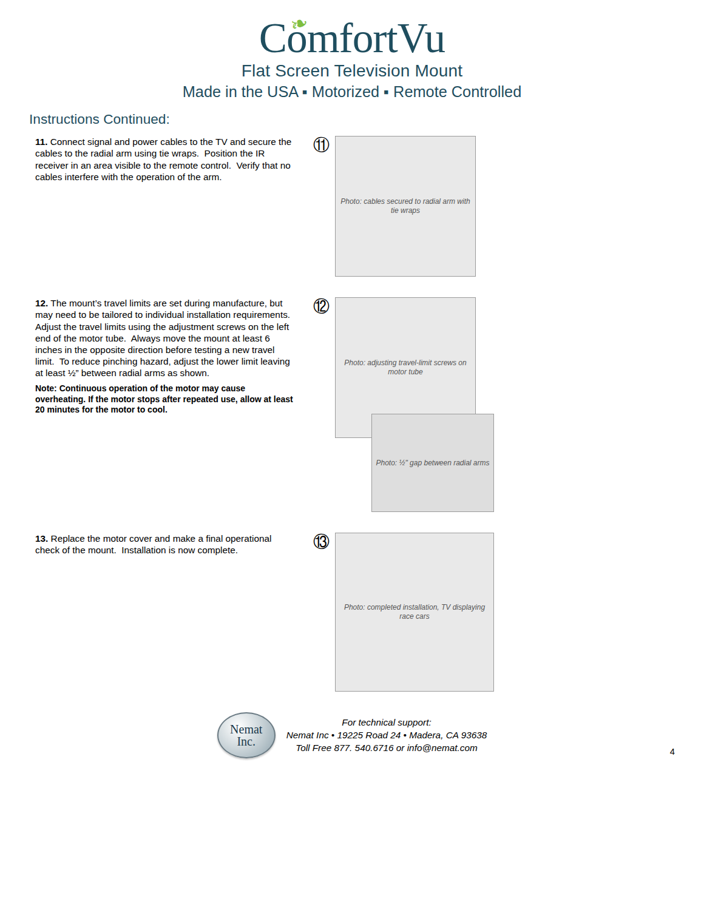❧ComfortVu
Flat Screen Television Mount
Made in the USA ▪ Motorized ▪ Remote Controlled
Instructions Continued:
11. Connect signal and power cables to the TV and secure the cables to the radial arm using tie wraps. Position the IR receiver in an area visible to the remote control. Verify that no cables interfere with the operation of the arm.
⑪
12. The mount’s travel limits are set during manufacture, but may need to be tailored to individual installation requirements. Adjust the travel limits using the adjustment screws on the left end of the motor tube. Always move the mount at least 6 inches in the opposite direction before testing a new travel limit. To reduce pinching hazard, adjust the lower limit leaving at least ½” between radial arms as shown.
Note: Continuous operation of the motor may cause overheating. If the motor stops after repeated use, allow at least 20 minutes for the motor to cool.
⑫
13. Replace the motor cover and make a final operational check of the mount. Installation is now complete.
⑬
Nemat
Inc.
For technical support:
Nemat Inc • 19225 Road 24 • Madera, CA 93638
Toll Free 877. 540.6716 or info@nemat.com
4